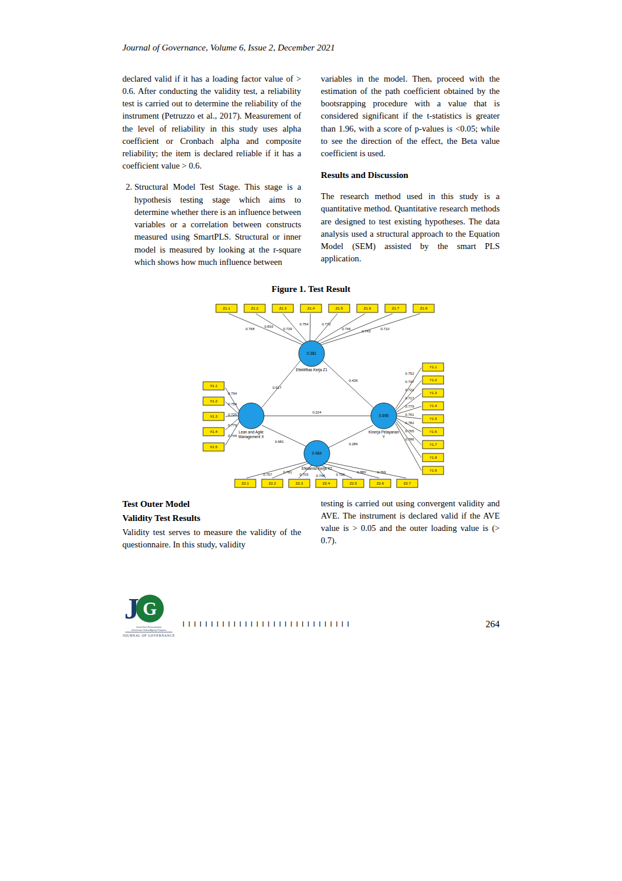Journal of Governance, Volume 6, Issue 2, December 2021
declared valid if it has a loading factor value of > 0.6. After conducting the validity test, a reliability test is carried out to determine the reliability of the instrument (Petruzzo et al., 2017). Measurement of the level of reliability in this study uses alpha coefficient or Cronbach alpha and composite reliability; the item is declared reliable if it has a coefficient value > 0.6.
Structural Model Test Stage. This stage is a hypothesis testing stage which aims to determine whether there is an influence between variables or a correlation between constructs measured using SmartPLS. Structural or inner model is measured by looking at the r-square which shows how much influence between
variables in the model. Then, proceed with the estimation of the path coefficient obtained by the bootsrapping procedure with a value that is considered significant if the t-statistics is greater than 1.96, with a score of p-values is <0.05; while to see the direction of the effect, the Beta value coefficient is used.
Results and Discussion
The research method used in this study is a quantitative method. Quantitative research methods are designed to test existing hypotheses. The data analysis used a structural approach to the Equation Model (SEM) assisted by the smart PLS application.
Figure 1. Test Result
Z1.1 Z1.2 Z1.3 Z1.4 Z1.5 Z1.6 Z1.7 Z1.8 0.768 0.816 0.739 0.754 0.772 0.746 0.743 0.710 0.381 Efektifitas Kerja Z1 X1.1 X1.2 X1.3 X1.4 X1.5 Lean and Agile Management X 0.794 0.754 0.725 0.779 0.744 Y1.1 Y1.2 Y1.3 Y1.4 Y1.5 Y1.6 Y1.7 Y1.8 Y1.9 0.695 Kinerja Pelayanan Y 0.752 0.747 0.722 0.717 0.779 0.761 0.782 0.765 0.786 Z2.1 Z2.2 Z2.3 Z2.4 Z2.5 Z2.6 Z2.7 0.464 Efesiensi Kerja X2 0.757 0.781 0.703 0.748 0.756 0.880 0.766 0.617 0.224 0.681 0.436 0.286
Test Outer Model
Validity Test Results
Validity test serves to measure the validity of the questionnaire. In this study, validity
testing is carried out using convergent validity and AVE. The instrument is declared valid if the AVE value is > 0.05 and the outer loading value is (> 0.7).
J G Jurnal Ilmu Pemerintahan Universitas Sultan Ageng Tirtayasa JOURNAL OF GOVERNANCE
I I I I I I I I I I I I I I I I I I I I I I I I I I I I I I
264